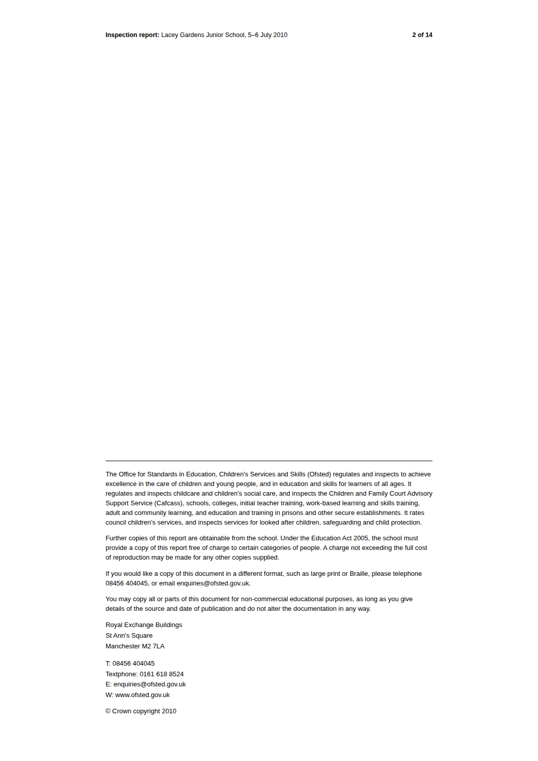Inspection report: Lacey Gardens Junior School, 5–6 July 2010
2 of 14
The Office for Standards in Education, Children's Services and Skills (Ofsted) regulates and inspects to achieve excellence in the care of children and young people, and in education and skills for learners of all ages. It regulates and inspects childcare and children's social care, and inspects the Children and Family Court Advisory Support Service (Cafcass), schools, colleges, initial teacher training, work-based learning and skills training, adult and community learning, and education and training in prisons and other secure establishments. It rates council children's services, and inspects services for looked after children, safeguarding and child protection.
Further copies of this report are obtainable from the school. Under the Education Act 2005, the school must provide a copy of this report free of charge to certain categories of people. A charge not exceeding the full cost of reproduction may be made for any other copies supplied.
If you would like a copy of this document in a different format, such as large print or Braille, please telephone 08456 404045, or email enquiries@ofsted.gov.uk.
You may copy all or parts of this document for non-commercial educational purposes, as long as you give details of the source and date of publication and do not alter the documentation in any way.
Royal Exchange Buildings
St Ann's Square
Manchester M2 7LA
T: 08456 404045
Textphone: 0161 618 8524
E: enquiries@ofsted.gov.uk
W: www.ofsted.gov.uk
© Crown copyright 2010